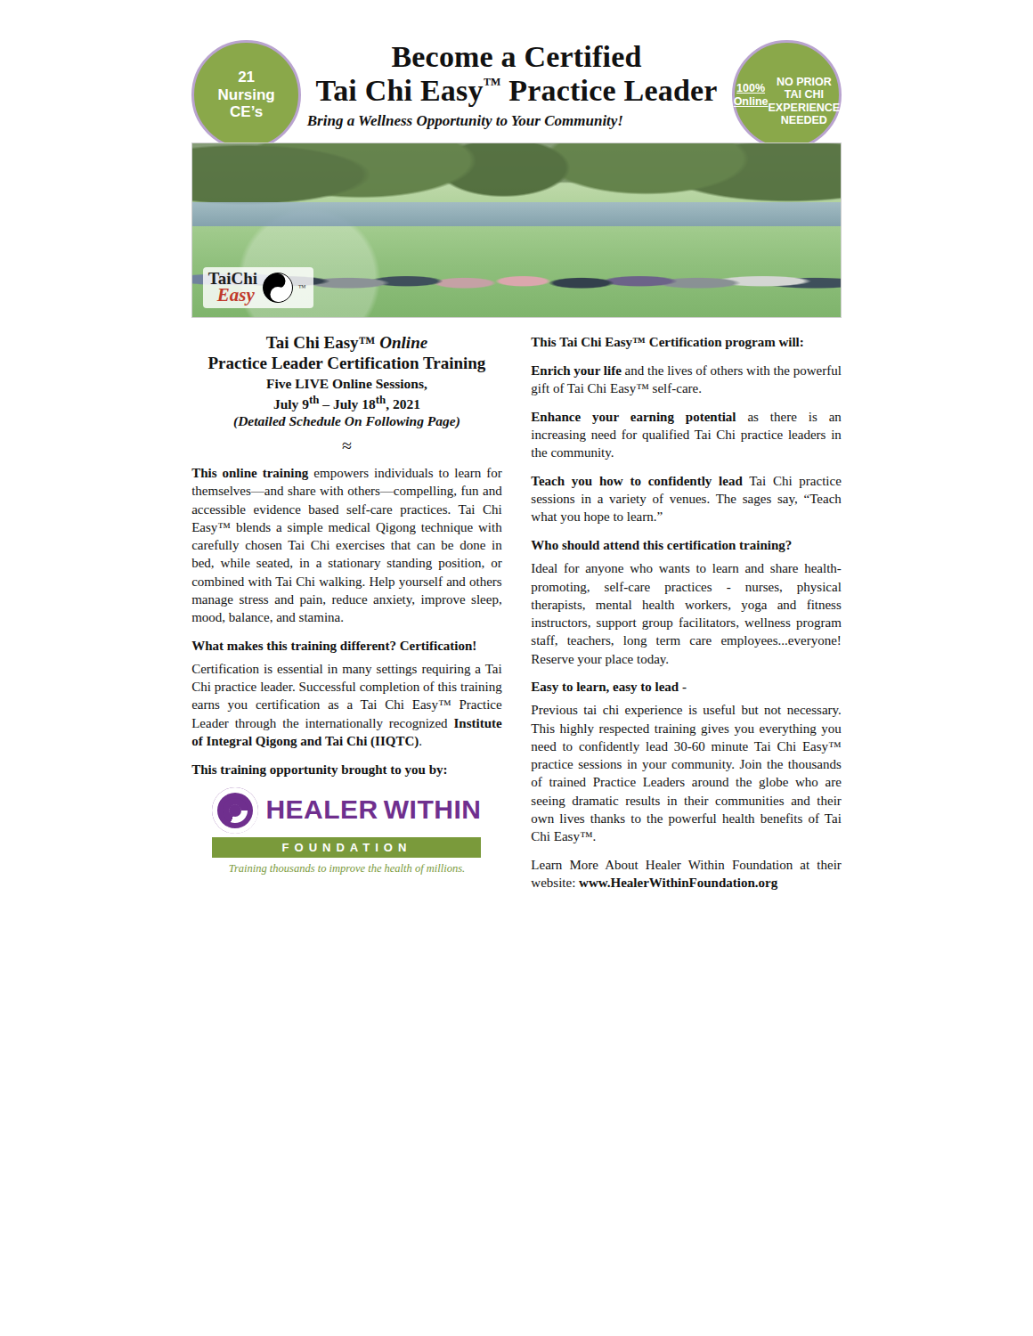21
Nursing
CE’s
100% Online
NO PRIOR
TAI CHI
EXPERIENCE
NEEDED
Become a Certified
Tai Chi Easy™ Practice Leader
Bring a Wellness Opportunity to Your Community!
TaiChi
Easy
™
Tai Chi Easy™ Online
Practice Leader Certification Training
Five LIVE Online Sessions,
July 9th – July 18th, 2021
(Detailed Schedule On Following Page)
≈
This online training empowers individuals to learn for themselves—and share with others—compelling, fun and accessible evidence based self-care practices. Tai Chi Easy™ blends a simple medical Qigong technique with carefully chosen Tai Chi exercises that can be done in bed, while seated, in a stationary standing position, or combined with Tai Chi walking. Help yourself and others manage stress and pain, reduce anxiety, improve sleep, mood, balance, and stamina.
What makes this training different? Certification!
Certification is essential in many settings requiring a Tai Chi practice leader. Successful completion of this training earns you certification as a Tai Chi Easy™ Practice Leader through the internationally recognized Institute of Integral Qigong and Tai Chi (IIQTC).
This training opportunity brought to you by:
HEALER WITHIN
FOUNDATION
Training thousands to improve the health of millions.
This Tai Chi Easy™ Certification program will:
Enrich your life and the lives of others with the powerful gift of Tai Chi Easy™ self-care.
Enhance your earning potential as there is an increasing need for qualified Tai Chi practice leaders in the community.
Teach you how to confidently lead Tai Chi practice sessions in a variety of venues. The sages say, “Teach what you hope to learn.”
Who should attend this certification training?
Ideal for anyone who wants to learn and share health-promoting, self-care practices - nurses, physical therapists, mental health workers, yoga and fitness instructors, support group facilitators, wellness program staff, teachers, long term care employees...everyone! Reserve your place today.
Easy to learn, easy to lead -
Previous tai chi experience is useful but not necessary. This highly respected training gives you everything you need to confidently lead 30-60 minute Tai Chi Easy™ practice sessions in your community. Join the thousands of trained Practice Leaders around the globe who are seeing dramatic results in their communities and their own lives thanks to the powerful health benefits of Tai Chi Easy™.
Learn More About Healer Within Foundation at their website: www.HealerWithinFoundation.org